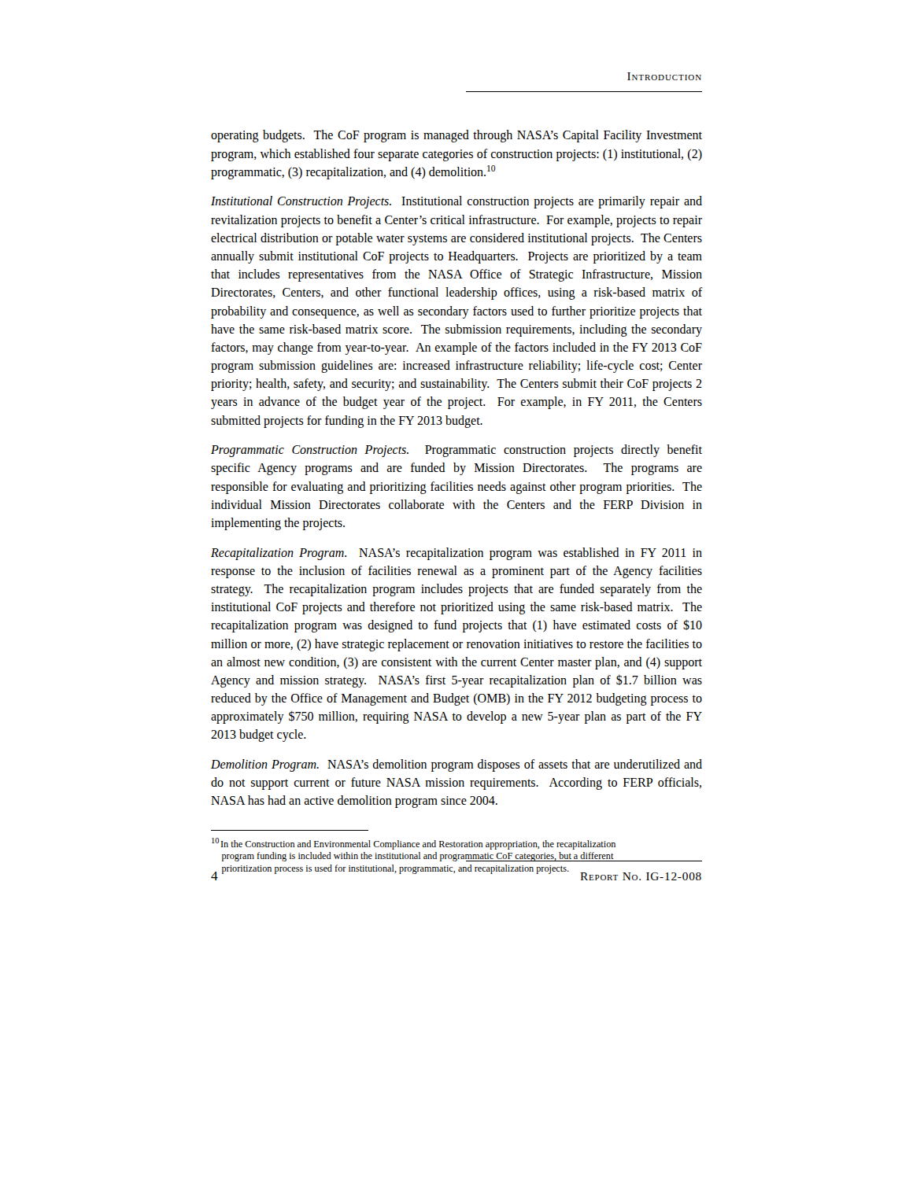Introduction
operating budgets. The CoF program is managed through NASA’s Capital Facility Investment program, which established four separate categories of construction projects: (1) institutional, (2) programmatic, (3) recapitalization, and (4) demolition.10
Institutional Construction Projects. Institutional construction projects are primarily repair and revitalization projects to benefit a Center’s critical infrastructure. For example, projects to repair electrical distribution or potable water systems are considered institutional projects. The Centers annually submit institutional CoF projects to Headquarters. Projects are prioritized by a team that includes representatives from the NASA Office of Strategic Infrastructure, Mission Directorates, Centers, and other functional leadership offices, using a risk-based matrix of probability and consequence, as well as secondary factors used to further prioritize projects that have the same risk-based matrix score. The submission requirements, including the secondary factors, may change from year-to-year. An example of the factors included in the FY 2013 CoF program submission guidelines are: increased infrastructure reliability; life-cycle cost; Center priority; health, safety, and security; and sustainability. The Centers submit their CoF projects 2 years in advance of the budget year of the project. For example, in FY 2011, the Centers submitted projects for funding in the FY 2013 budget.
Programmatic Construction Projects. Programmatic construction projects directly benefit specific Agency programs and are funded by Mission Directorates. The programs are responsible for evaluating and prioritizing facilities needs against other program priorities. The individual Mission Directorates collaborate with the Centers and the FERP Division in implementing the projects.
Recapitalization Program. NASA’s recapitalization program was established in FY 2011 in response to the inclusion of facilities renewal as a prominent part of the Agency facilities strategy. The recapitalization program includes projects that are funded separately from the institutional CoF projects and therefore not prioritized using the same risk-based matrix. The recapitalization program was designed to fund projects that (1) have estimated costs of $10 million or more, (2) have strategic replacement or renovation initiatives to restore the facilities to an almost new condition, (3) are consistent with the current Center master plan, and (4) support Agency and mission strategy. NASA’s first 5-year recapitalization plan of $1.7 billion was reduced by the Office of Management and Budget (OMB) in the FY 2012 budgeting process to approximately $750 million, requiring NASA to develop a new 5-year plan as part of the FY 2013 budget cycle.
Demolition Program. NASA’s demolition program disposes of assets that are underutilized and do not support current or future NASA mission requirements. According to FERP officials, NASA has had an active demolition program since 2004.
10 In the Construction and Environmental Compliance and Restoration appropriation, the recapitalization program funding is included within the institutional and programmatic CoF categories, but a different prioritization process is used for institutional, programmatic, and recapitalization projects.
4 Report No. IG-12-008